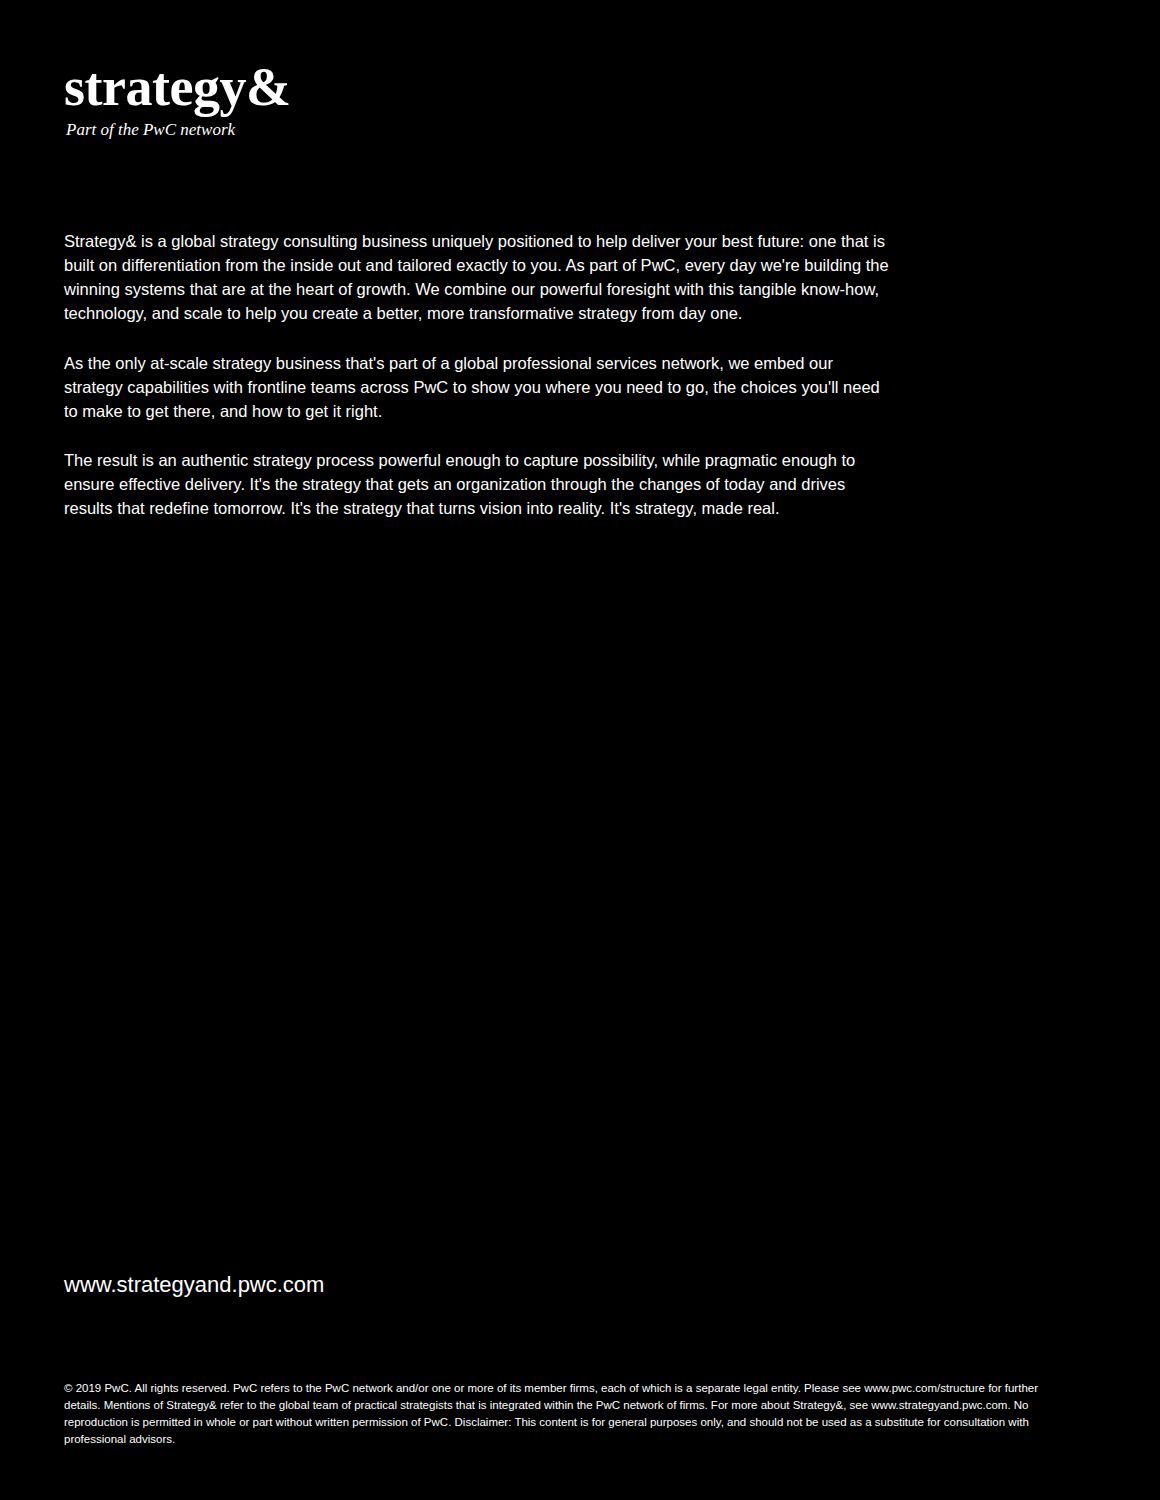strategy&
Part of the PwC network
Strategy& is a global strategy consulting business uniquely positioned to help deliver your best future: one that is built on differentiation from the inside out and tailored exactly to you. As part of PwC, every day we're building the winning systems that are at the heart of growth. We combine our powerful foresight with this tangible know-how, technology, and scale to help you create a better, more transformative strategy from day one.
As the only at-scale strategy business that's part of a global professional services network, we embed our strategy capabilities with frontline teams across PwC to show you where you need to go, the choices you'll need to make to get there, and how to get it right.
The result is an authentic strategy process powerful enough to capture possibility, while pragmatic enough to ensure effective delivery. It's the strategy that gets an organization through the changes of today and drives results that redefine tomorrow. It's the strategy that turns vision into reality. It's strategy, made real.
www.strategyand.pwc.com
© 2019 PwC. All rights reserved. PwC refers to the PwC network and/or one or more of its member firms, each of which is a separate legal entity. Please see www.pwc.com/structure for further details. Mentions of Strategy& refer to the global team of practical strategists that is integrated within the PwC network of firms. For more about Strategy&, see www.strategyand.pwc.com. No reproduction is permitted in whole or part without written permission of PwC. Disclaimer: This content is for general purposes only, and should not be used as a substitute for consultation with professional advisors.